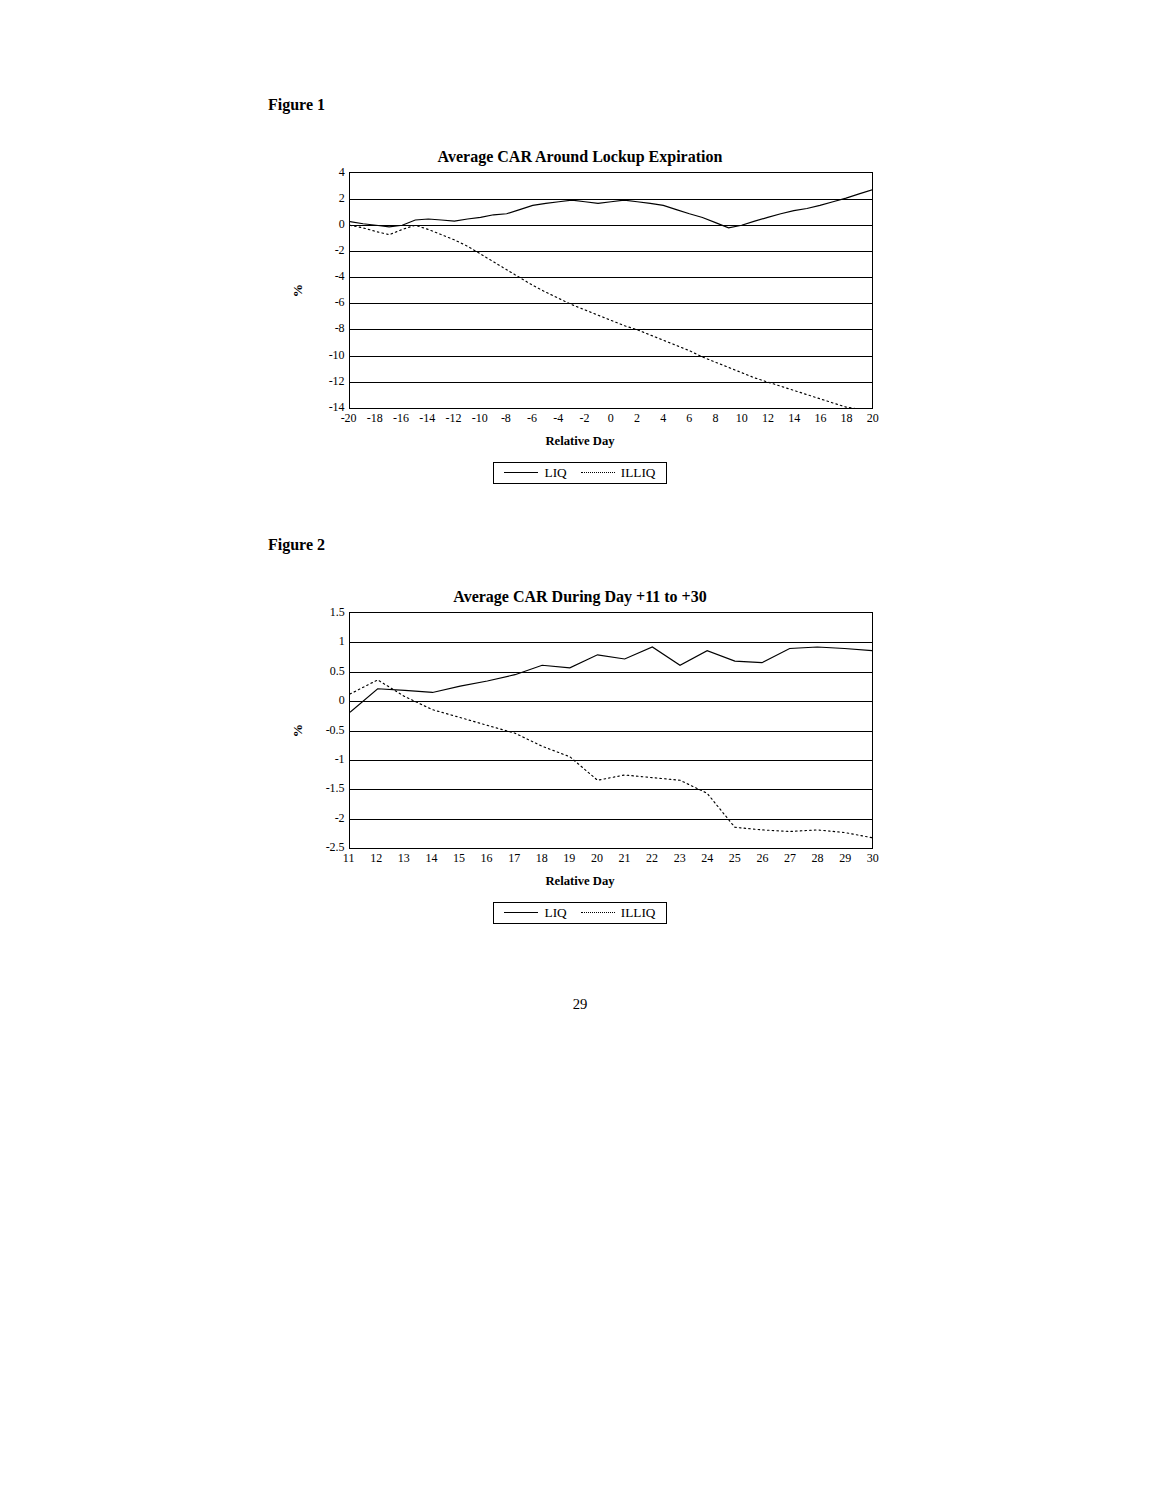Figure 1
Average CAR Around Lockup Expiration
%
4 2 0 -2 -4 -6 -8 -10 -12 -14
%
-20 -18 -16 -14 -12 -10 -8 -6 -4 -2 0 2 4 6 8 10 12 14 16 18 20
Relative Day
LIQ ILLIQ
Figure 2
Average CAR During Day +11 to +30
%
1.5 1 0.5 0 -0.5 -1 -1.5 -2 -2.5
%
11 12 13 14 15 16 17 18 19 20 21 22 23 24 25 26 27 28 29 30
Relative Day
LIQ ILLIQ
29